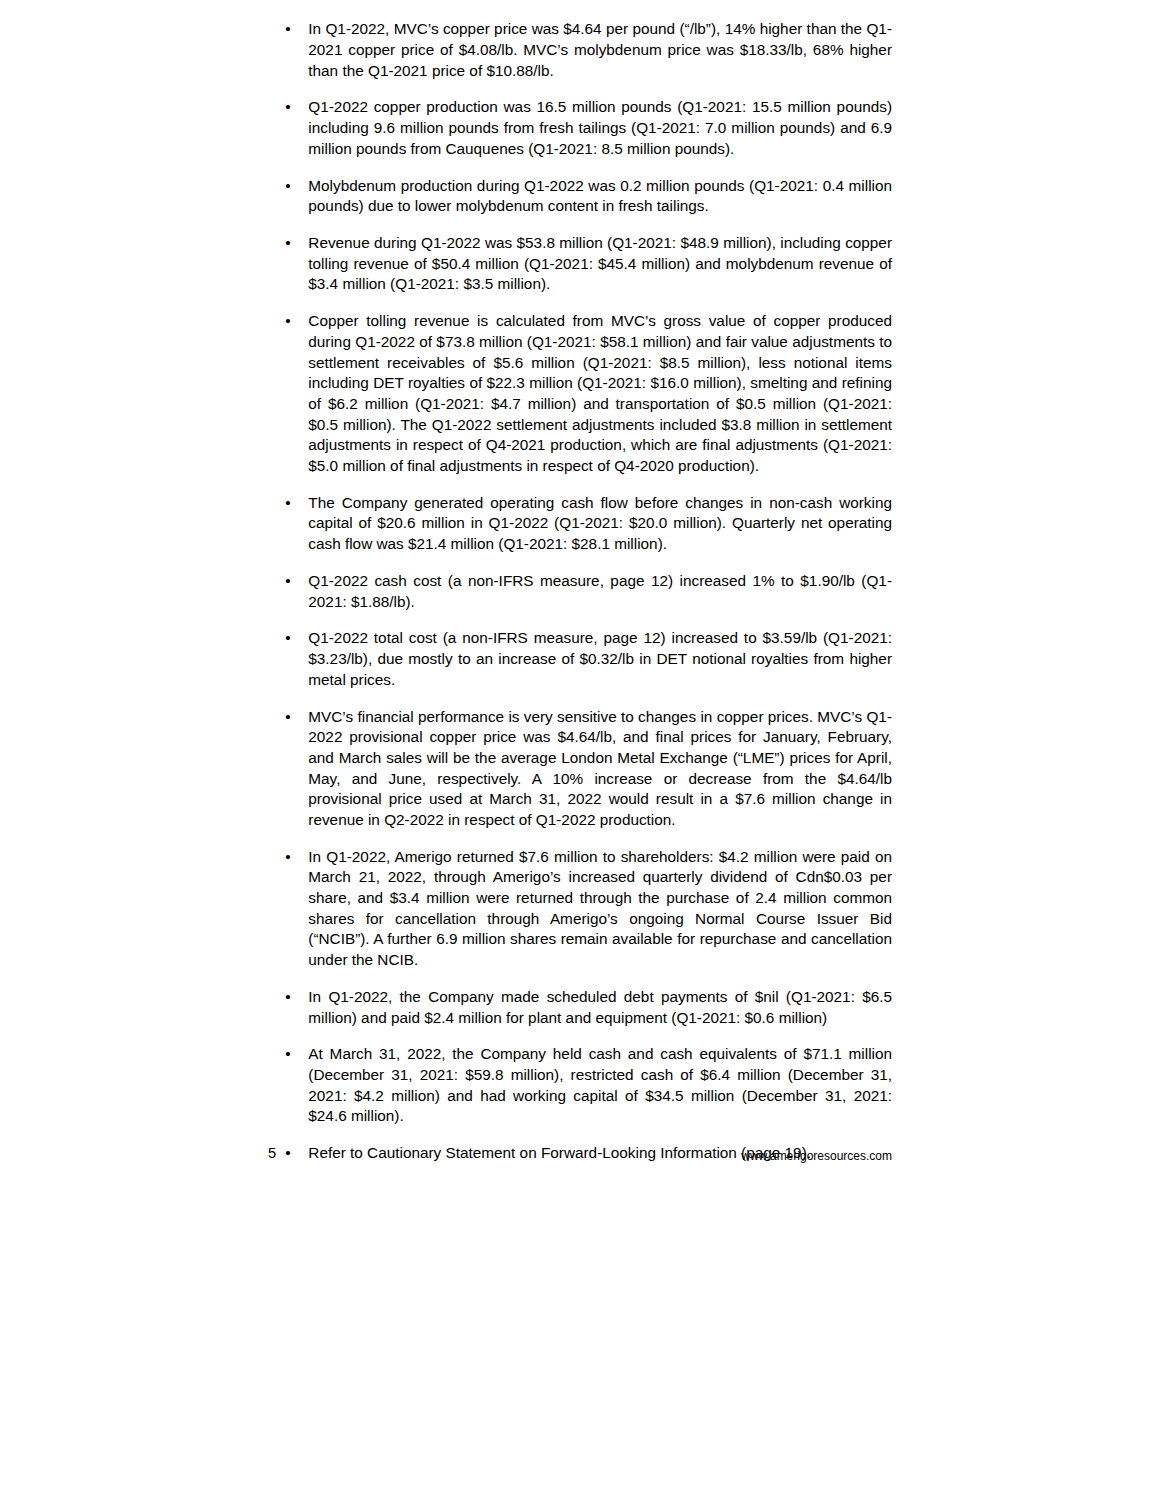In Q1-2022, MVC’s copper price was $4.64 per pound (“/lb”), 14% higher than the Q1-2021 copper price of $4.08/lb. MVC’s molybdenum price was $18.33/lb, 68% higher than the Q1-2021 price of $10.88/lb.
Q1-2022 copper production was 16.5 million pounds (Q1-2021: 15.5 million pounds) including 9.6 million pounds from fresh tailings (Q1-2021: 7.0 million pounds) and 6.9 million pounds from Cauquenes (Q1-2021: 8.5 million pounds).
Molybdenum production during Q1-2022 was 0.2 million pounds (Q1-2021: 0.4 million pounds) due to lower molybdenum content in fresh tailings.
Revenue during Q1-2022 was $53.8 million (Q1-2021: $48.9 million), including copper tolling revenue of $50.4 million (Q1-2021: $45.4 million) and molybdenum revenue of $3.4 million (Q1-2021: $3.5 million).
Copper tolling revenue is calculated from MVC’s gross value of copper produced during Q1-2022 of $73.8 million (Q1-2021: $58.1 million) and fair value adjustments to settlement receivables of $5.6 million (Q1-2021: $8.5 million), less notional items including DET royalties of $22.3 million (Q1-2021: $16.0 million), smelting and refining of $6.2 million (Q1-2021: $4.7 million) and transportation of $0.5 million (Q1-2021: $0.5 million). The Q1-2022 settlement adjustments included $3.8 million in settlement adjustments in respect of Q4-2021 production, which are final adjustments (Q1-2021: $5.0 million of final adjustments in respect of Q4-2020 production).
The Company generated operating cash flow before changes in non-cash working capital of $20.6 million in Q1-2022 (Q1-2021: $20.0 million). Quarterly net operating cash flow was $21.4 million (Q1-2021: $28.1 million).
Q1-2022 cash cost (a non-IFRS measure, page 12) increased 1% to $1.90/lb (Q1-2021: $1.88/lb).
Q1-2022 total cost (a non-IFRS measure, page 12) increased to $3.59/lb (Q1-2021: $3.23/lb), due mostly to an increase of $0.32/lb in DET notional royalties from higher metal prices.
MVC’s financial performance is very sensitive to changes in copper prices. MVC’s Q1-2022 provisional copper price was $4.64/lb, and final prices for January, February, and March sales will be the average London Metal Exchange (“LME”) prices for April, May, and June, respectively. A 10% increase or decrease from the $4.64/lb provisional price used at March 31, 2022 would result in a $7.6 million change in revenue in Q2-2022 in respect of Q1-2022 production.
In Q1-2022, Amerigo returned $7.6 million to shareholders: $4.2 million were paid on March 21, 2022, through Amerigo’s increased quarterly dividend of Cdn$0.03 per share, and $3.4 million were returned through the purchase of 2.4 million common shares for cancellation through Amerigo’s ongoing Normal Course Issuer Bid (“NCIB”). A further 6.9 million shares remain available for repurchase and cancellation under the NCIB.
In Q1-2022, the Company made scheduled debt payments of $nil (Q1-2021: $6.5 million) and paid $2.4 million for plant and equipment (Q1-2021: $0.6 million)
At March 31, 2022, the Company held cash and cash equivalents of $71.1 million (December 31, 2021: $59.8 million), restricted cash of $6.4 million (December 31, 2021: $4.2 million) and had working capital of $34.5 million (December 31, 2021: $24.6 million).
Refer to Cautionary Statement on Forward-Looking Information (page 19).
5 www.amerigoresources.com